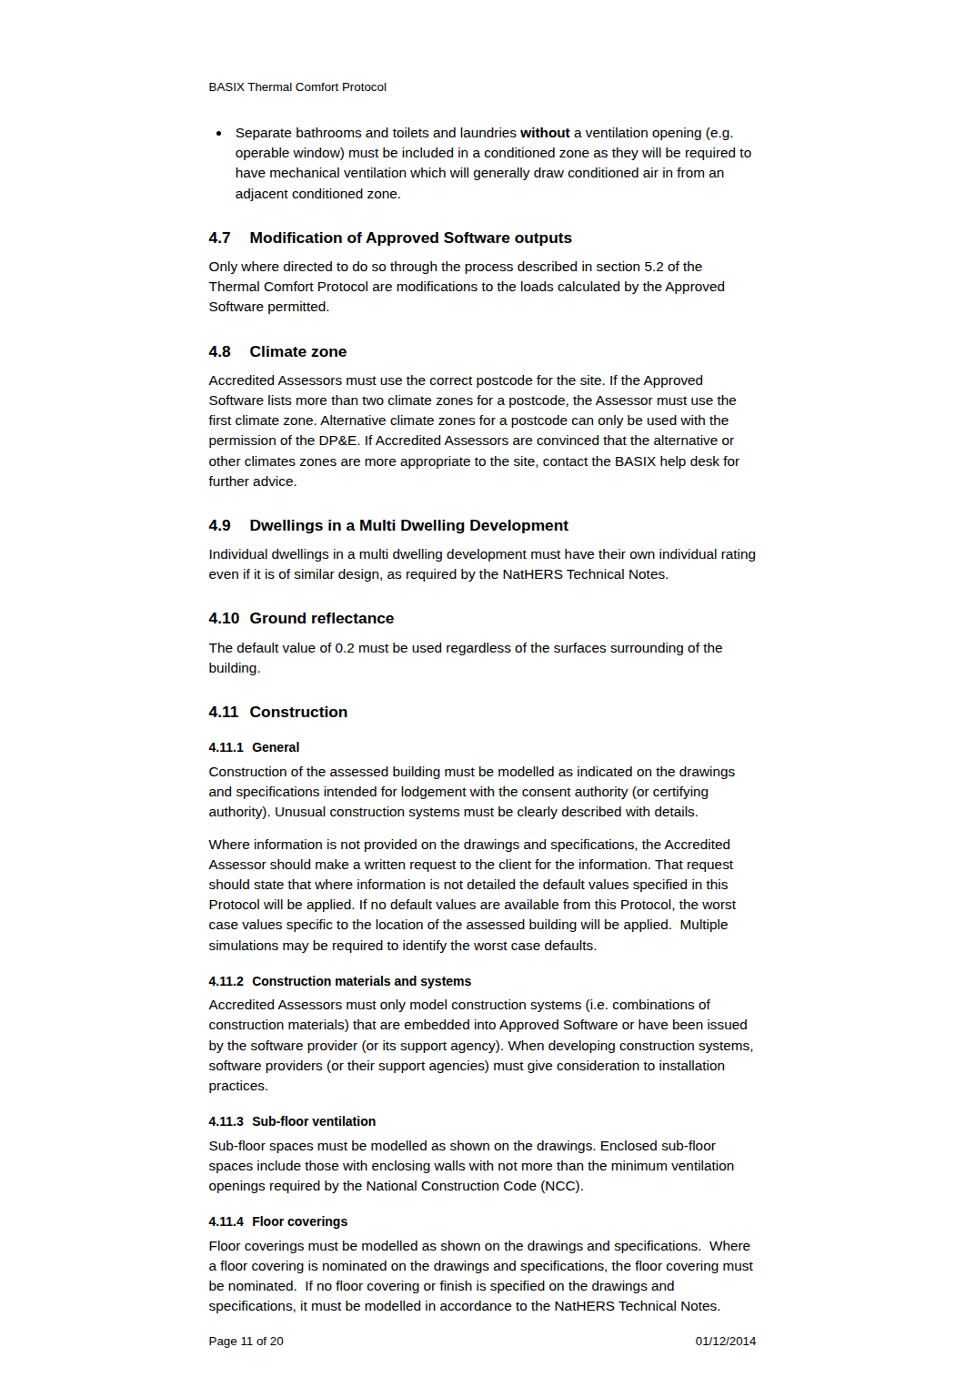BASIX Thermal Comfort Protocol
Separate bathrooms and toilets and laundries without a ventilation opening (e.g. operable window) must be included in a conditioned zone as they will be required to have mechanical ventilation which will generally draw conditioned air in from an adjacent conditioned zone.
4.7 Modification of Approved Software outputs
Only where directed to do so through the process described in section 5.2 of the Thermal Comfort Protocol are modifications to the loads calculated by the Approved Software permitted.
4.8 Climate zone
Accredited Assessors must use the correct postcode for the site. If the Approved Software lists more than two climate zones for a postcode, the Assessor must use the first climate zone. Alternative climate zones for a postcode can only be used with the permission of the DP&E. If Accredited Assessors are convinced that the alternative or other climates zones are more appropriate to the site, contact the BASIX help desk for further advice.
4.9 Dwellings in a Multi Dwelling Development
Individual dwellings in a multi dwelling development must have their own individual rating even if it is of similar design, as required by the NatHERS Technical Notes.
4.10 Ground reflectance
The default value of 0.2 must be used regardless of the surfaces surrounding of the building.
4.11 Construction
4.11.1 General
Construction of the assessed building must be modelled as indicated on the drawings and specifications intended for lodgement with the consent authority (or certifying authority). Unusual construction systems must be clearly described with details.
Where information is not provided on the drawings and specifications, the Accredited Assessor should make a written request to the client for the information. That request should state that where information is not detailed the default values specified in this Protocol will be applied. If no default values are available from this Protocol, the worst case values specific to the location of the assessed building will be applied. Multiple simulations may be required to identify the worst case defaults.
4.11.2 Construction materials and systems
Accredited Assessors must only model construction systems (i.e. combinations of construction materials) that are embedded into Approved Software or have been issued by the software provider (or its support agency). When developing construction systems, software providers (or their support agencies) must give consideration to installation practices.
4.11.3 Sub-floor ventilation
Sub-floor spaces must be modelled as shown on the drawings. Enclosed sub-floor spaces include those with enclosing walls with not more than the minimum ventilation openings required by the National Construction Code (NCC).
4.11.4 Floor coverings
Floor coverings must be modelled as shown on the drawings and specifications. Where a floor covering is nominated on the drawings and specifications, the floor covering must be nominated. If no floor covering or finish is specified on the drawings and specifications, it must be modelled in accordance to the NatHERS Technical Notes.
Page 11 of 20 01/12/2014